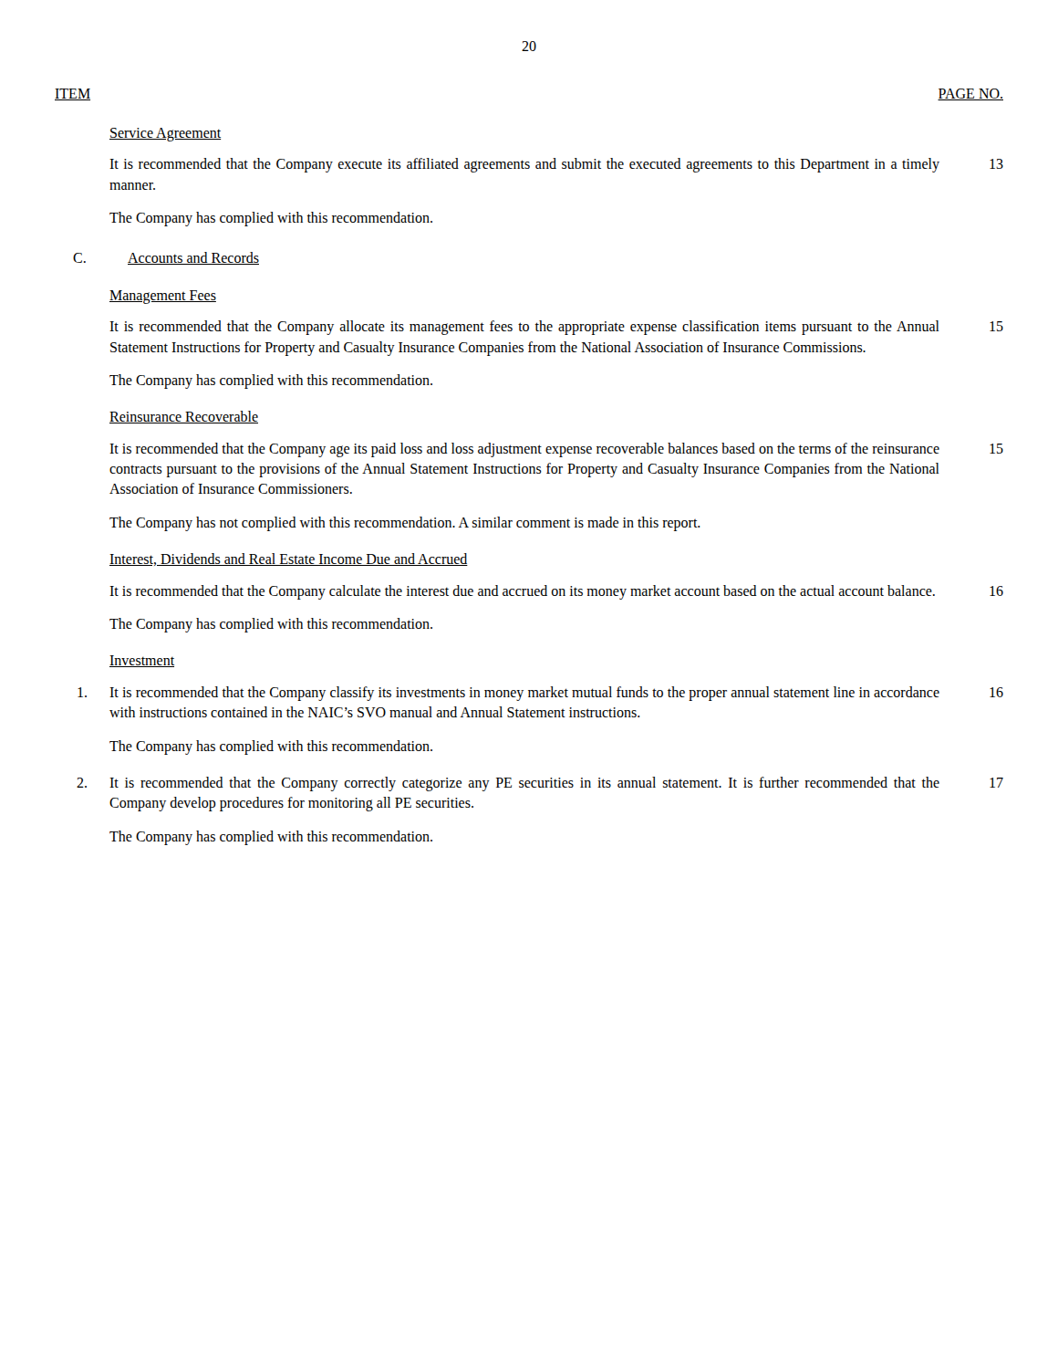20
ITEM PAGE NO.
Service Agreement
It is recommended that the Company execute its affiliated agreements and submit the executed agreements to this Department in a timely manner.
13
The Company has complied with this recommendation.
C.
Accounts and Records
Management Fees
It is recommended that the Company allocate its management fees to the appropriate expense classification items pursuant to the Annual Statement Instructions for Property and Casualty Insurance Companies from the National Association of Insurance Commissions.
15
The Company has complied with this recommendation.
Reinsurance Recoverable
It is recommended that the Company age its paid loss and loss adjustment expense recoverable balances based on the terms of the reinsurance contracts pursuant to the provisions of the Annual Statement Instructions for Property and Casualty Insurance Companies from the National Association of Insurance Commissioners.
15
The Company has not complied with this recommendation. A similar comment is made in this report.
Interest, Dividends and Real Estate Income Due and Accrued
It is recommended that the Company calculate the interest due and accrued on its money market account based on the actual account balance.
16
The Company has complied with this recommendation.
Investment
1.
It is recommended that the Company classify its investments in money market mutual funds to the proper annual statement line in accordance with instructions contained in the NAIC’s SVO manual and Annual Statement instructions.
16
The Company has complied with this recommendation.
2.
It is recommended that the Company correctly categorize any PE securities in its annual statement. It is further recommended that the Company develop procedures for monitoring all PE securities.
17
The Company has complied with this recommendation.